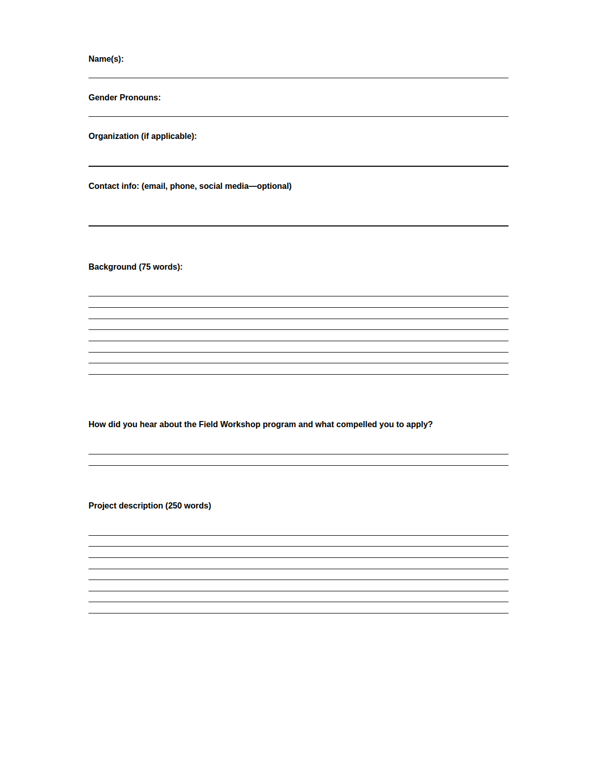Name(s):
Gender Pronouns:
Organization (if applicable):
Contact info: (email, phone, social media—optional)
Background (75 words):
How did you hear about the Field Workshop program and what compelled you to apply?
Project description (250 words)